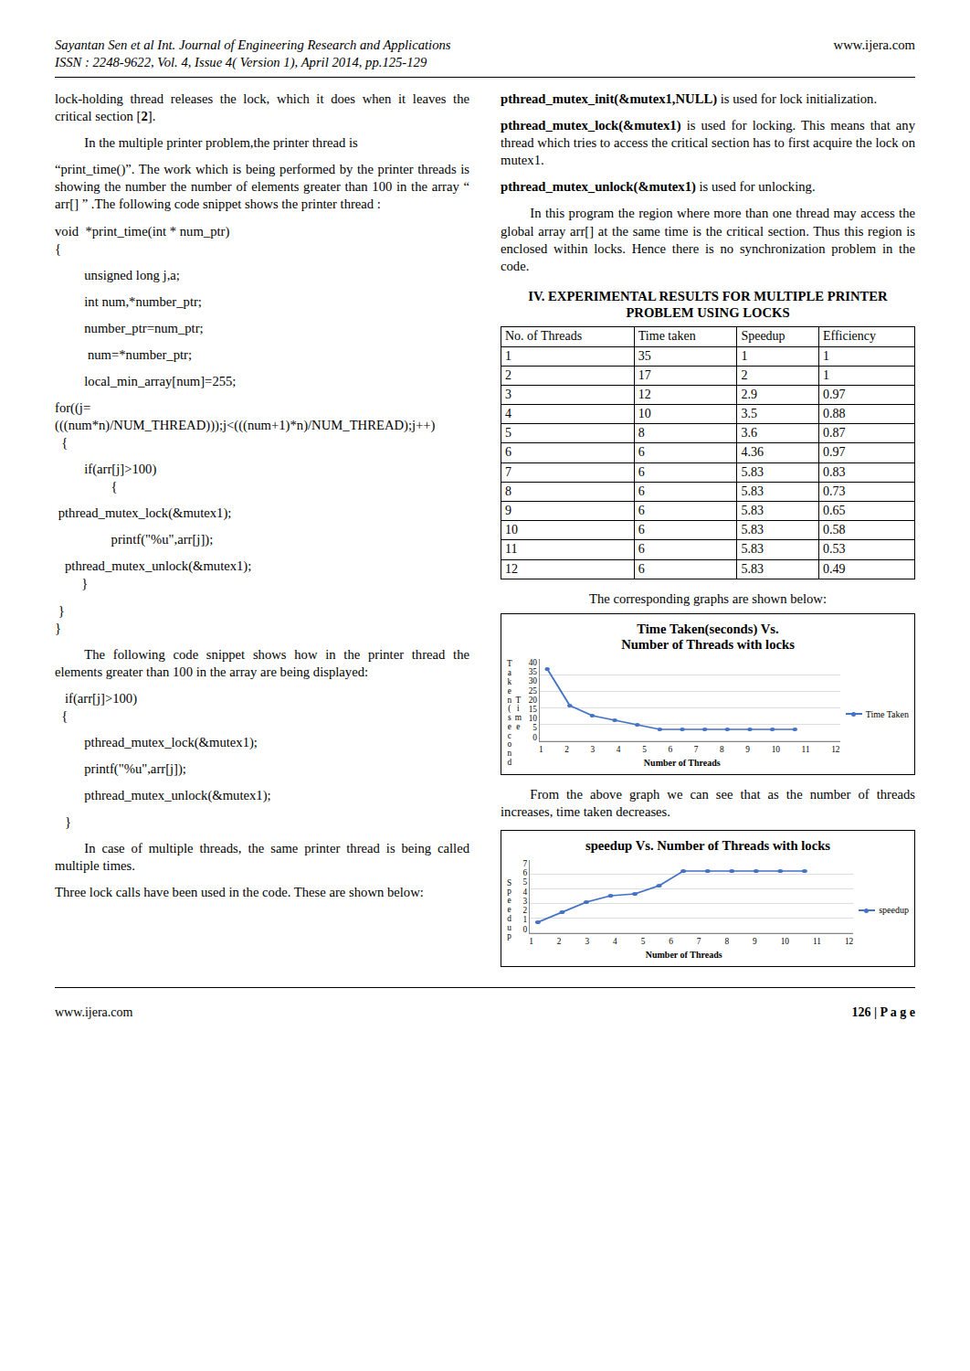Sayantan Sen et al Int. Journal of Engineering Research and Applications www.ijera.com
ISSN : 2248-9622, Vol. 4, Issue 4( Version 1), April 2014, pp.125-129
lock-holding thread releases the lock, which it does when it leaves the critical section [2].
In the multiple printer problem,the printer thread is
“print_time()”. The work which is being performed by the printer threads is showing the number the number of elements greater than 100 in the array “ arr[] ” .The following code snippet shows the printer thread :
void *print_time(int * num_ptr) {
unsigned long j,a;
int num,*number_ptr;
number_ptr=num_ptr;
num=*number_ptr;
local_min_array[num]=255;
for((j=(((num*n)/NUM_THREAD)));j<(((num+1)*n)/NUM_THREAD);j++) {
if(arr[j]>100) {
pthread_mutex_lock(&mutex1);
printf("%u",arr[j]);
pthread_mutex_unlock(&mutex1); }
} }
The following code snippet shows how in the printer thread the elements greater than 100 in the array are being displayed:
if(arr[j]>100) {
pthread_mutex_lock(&mutex1);
printf("%u",arr[j]);
pthread_mutex_unlock(&mutex1);
}
In case of multiple threads, the same printer thread is being called multiple times.
Three lock calls have been used in the code. These are shown below:
pthread_mutex_init(&mutex1,NULL) is used for lock initialization.
pthread_mutex_lock(&mutex1) is used for locking. This means that any thread which tries to access the critical section has to first acquire the lock on mutex1.
pthread_mutex_unlock(&mutex1) is used for unlocking.
In this program the region where more than one thread may access the global array arr[] at the same time is the critical section. Thus this region is enclosed within locks. Hence there is no synchronization problem in the code.
IV. EXPERIMENTAL RESULTS FOR MULTIPLE PRINTER PROBLEM USING LOCKS
| No. of Threads | Time taken | Speedup | Efficiency |
| --- | --- | --- | --- |
| 1 | 35 | 1 | 1 |
| 2 | 17 | 2 | 1 |
| 3 | 12 | 2.9 | 0.97 |
| 4 | 10 | 3.5 | 0.88 |
| 5 | 8 | 3.6 | 0.87 |
| 6 | 6 | 4.36 | 0.97 |
| 7 | 6 | 5.83 | 0.83 |
| 8 | 6 | 5.83 | 0.73 |
| 9 | 6 | 5.83 | 0.65 |
| 10 | 6 | 5.83 | 0.58 |
| 11 | 6 | 5.83 | 0.53 |
| 12 | 6 | 5.83 | 0.49 |
The corresponding graphs are shown below:
Time Taken(seconds) Vs.
Number of Threads with locks
Taken(second
Time
4035302520151050
123456789101112
Number of Threads
Time Taken
From the above graph we can see that as the number of threads increases, time taken decreases.
speedup Vs. Number of Threads with locks
Speedup
76543210
123456789101112
Number of Threads
speedup
www.ijera.com 126 | P a g e